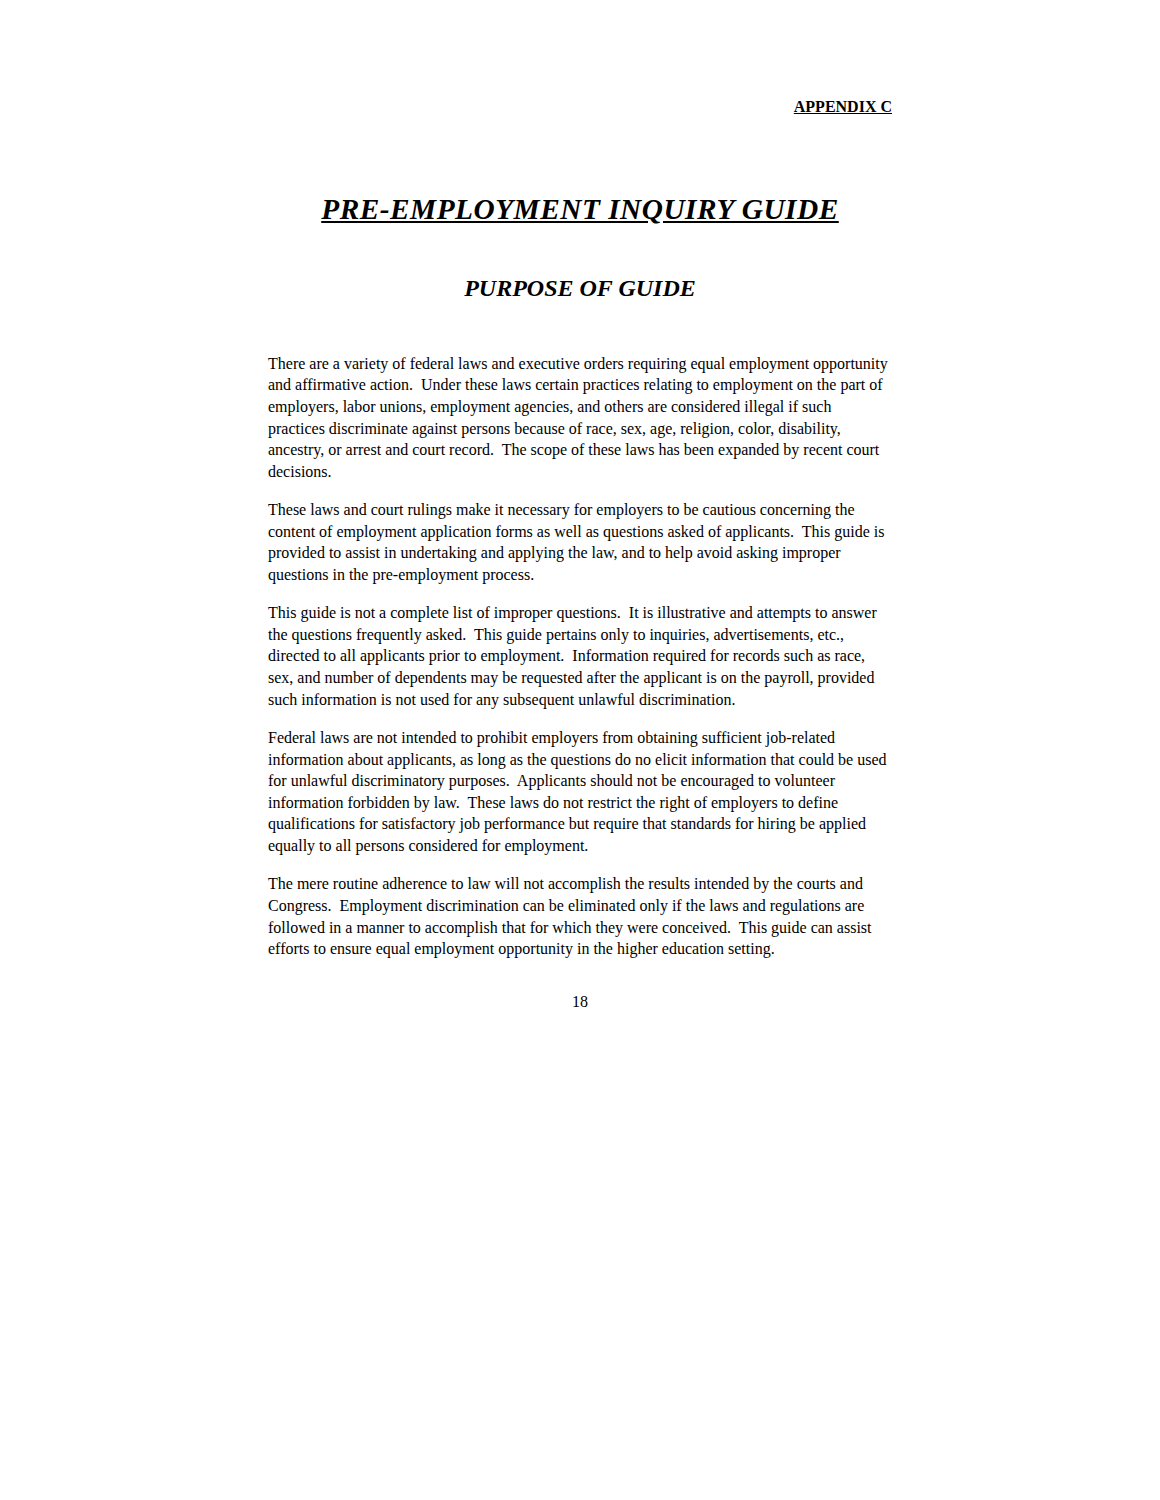APPENDIX C
PRE-EMPLOYMENT INQUIRY GUIDE
PURPOSE OF GUIDE
There are a variety of federal laws and executive orders requiring equal employment opportunity and affirmative action. Under these laws certain practices relating to employment on the part of employers, labor unions, employment agencies, and others are considered illegal if such practices discriminate against persons because of race, sex, age, religion, color, disability, ancestry, or arrest and court record. The scope of these laws has been expanded by recent court decisions.
These laws and court rulings make it necessary for employers to be cautious concerning the content of employment application forms as well as questions asked of applicants. This guide is provided to assist in undertaking and applying the law, and to help avoid asking improper questions in the pre-employment process.
This guide is not a complete list of improper questions. It is illustrative and attempts to answer the questions frequently asked. This guide pertains only to inquiries, advertisements, etc., directed to all applicants prior to employment. Information required for records such as race, sex, and number of dependents may be requested after the applicant is on the payroll, provided such information is not used for any subsequent unlawful discrimination.
Federal laws are not intended to prohibit employers from obtaining sufficient job-related information about applicants, as long as the questions do no elicit information that could be used for unlawful discriminatory purposes. Applicants should not be encouraged to volunteer information forbidden by law. These laws do not restrict the right of employers to define qualifications for satisfactory job performance but require that standards for hiring be applied equally to all persons considered for employment.
The mere routine adherence to law will not accomplish the results intended by the courts and Congress. Employment discrimination can be eliminated only if the laws and regulations are followed in a manner to accomplish that for which they were conceived. This guide can assist efforts to ensure equal employment opportunity in the higher education setting.
18